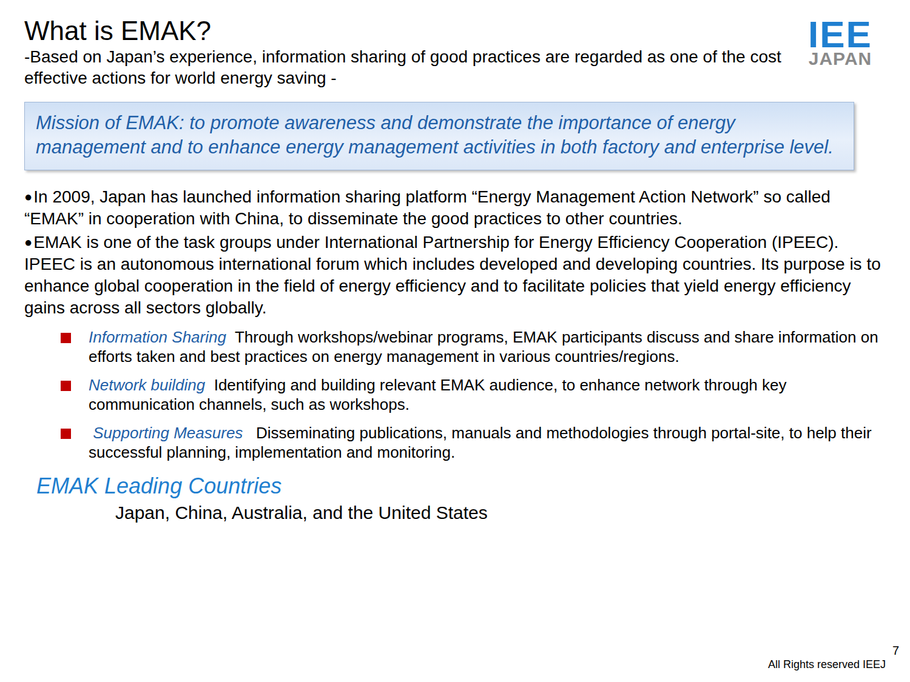IEE JAPAN
What is EMAK?
-Based on Japan’s experience, information sharing of good practices are regarded as one of the cost effective actions for world energy saving -
Mission of EMAK: to promote awareness and demonstrate the importance of energy management and to enhance energy management activities in both factory and enterprise level.
In 2009, Japan has launched information sharing platform “Energy Management Action Network” so called “EMAK” in cooperation with China, to disseminate the good practices to other countries.
EMAK is one of the task groups under International Partnership for Energy Efficiency Cooperation (IPEEC). IPEEC is an autonomous international forum which includes developed and developing countries. Its purpose is to enhance global cooperation in the field of energy efficiency and to facilitate policies that yield energy efficiency gains across all sectors globally.
Information Sharing Through workshops/webinar programs, EMAK participants discuss and share information on efforts taken and best practices on energy management in various countries/regions.
Network building Identifying and building relevant EMAK audience, to enhance network through key communication channels, such as workshops.
Supporting Measures Disseminating publications, manuals and methodologies through portal-site, to help their successful planning, implementation and monitoring.
EMAK Leading Countries
Japan, China, Australia, and the United States
7
All Rights reserved IEEJ